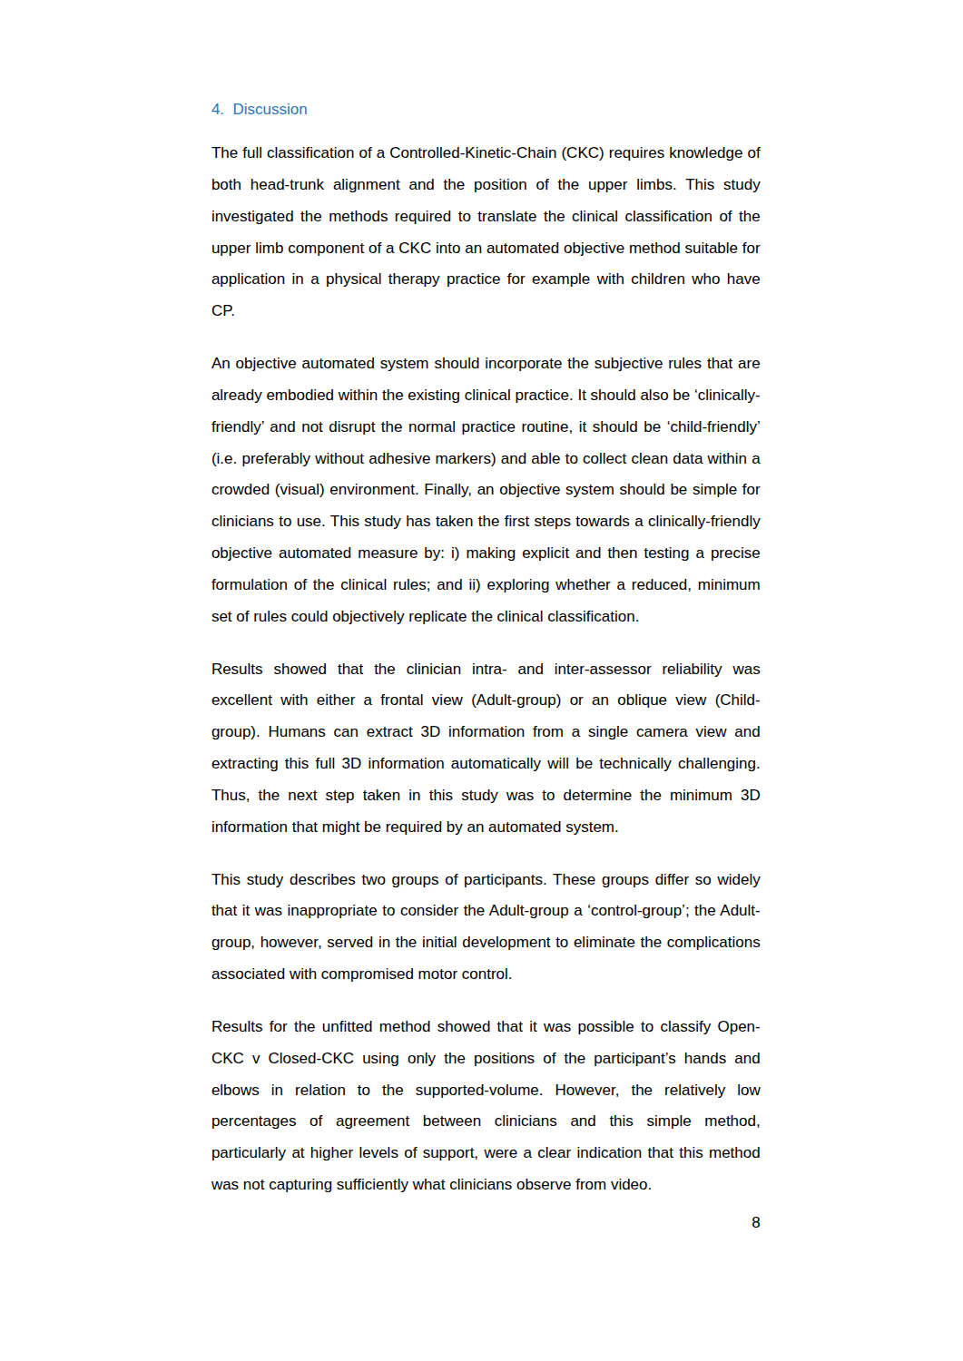4. Discussion
The full classification of a Controlled-Kinetic-Chain (CKC) requires knowledge of both head-trunk alignment and the position of the upper limbs. This study investigated the methods required to translate the clinical classification of the upper limb component of a CKC into an automated objective method suitable for application in a physical therapy practice for example with children who have CP.
An objective automated system should incorporate the subjective rules that are already embodied within the existing clinical practice. It should also be ‘clinically-friendly’ and not disrupt the normal practice routine, it should be ‘child-friendly’ (i.e. preferably without adhesive markers) and able to collect clean data within a crowded (visual) environment. Finally, an objective system should be simple for clinicians to use. This study has taken the first steps towards a clinically-friendly objective automated measure by: i) making explicit and then testing a precise formulation of the clinical rules; and ii) exploring whether a reduced, minimum set of rules could objectively replicate the clinical classification.
Results showed that the clinician intra- and inter-assessor reliability was excellent with either a frontal view (Adult-group) or an oblique view (Child-group). Humans can extract 3D information from a single camera view and extracting this full 3D information automatically will be technically challenging. Thus, the next step taken in this study was to determine the minimum 3D information that might be required by an automated system.
This study describes two groups of participants. These groups differ so widely that it was inappropriate to consider the Adult-group a ‘control-group’; the Adult-group, however, served in the initial development to eliminate the complications associated with compromised motor control.
Results for the unfitted method showed that it was possible to classify Open-CKC v Closed-CKC using only the positions of the participant’s hands and elbows in relation to the supported-volume. However, the relatively low percentages of agreement between clinicians and this simple method, particularly at higher levels of support, were a clear indication that this method was not capturing sufficiently what clinicians observe from video.
8